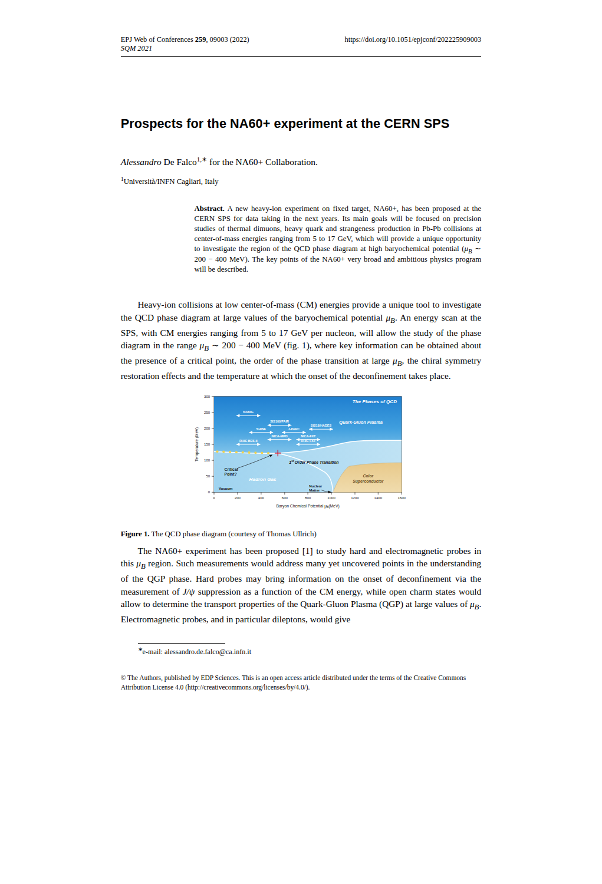EPJ Web of Conferences 259, 09003 (2022)
SQM 2021
https://doi.org/10.1051/epjconf/202225909003
Prospects for the NA60+ experiment at the CERN SPS
Alessandro De Falco1,∗ for the NA60+ Collaboration.
1Università/INFN Cagliari, Italy
Abstract. A new heavy-ion experiment on fixed target, NA60+, has been proposed at the CERN SPS for data taking in the next years. Its main goals will be focused on precision studies of thermal dimuons, heavy quark and strangeness production in Pb-Pb collisions at center-of-mass energies ranging from 5 to 17 GeV, which will provide a unique opportunity to investigate the region of the QCD phase diagram at high baryochemical potential (μB ∼ 200 − 400 MeV). The key points of the NA60+ very broad and ambitious physics program will be described.
Heavy-ion collisions at low center-of-mass (CM) energies provide a unique tool to investigate the QCD phase diagram at large values of the baryochemical potential μB. An energy scan at the SPS, with CM energies ranging from 5 to 17 GeV per nucleon, will allow the study of the phase diagram in the range μB ∼ 200 − 400 MeV (fig. 1), where key information can be obtained about the presence of a critical point, the order of the phase transition at large μB, the chiral symmetry restoration effects and the temperature at which the onset of the deconfinement takes place.
Critical Point? 1 st Order Phase Transition The Phases of QCD Quark-Gluon Plasma Hadron Gas Color Superconductor Vacuum Nuclear Matter NA60+ SIS100/FAIR SHINE J-PARC SIS18/HADES NICA-MPD NICA-FXT RHIC BES-II RHIC FXT 300 250 200 150 100 50 0 Temperature (MeV) 0 200 400 600 800 1000 1200 1400 1600 Baryon Chemical Potential μB(MeV)
Figure 1. The QCD phase diagram (courtesy of Thomas Ullrich)
The NA60+ experiment has been proposed [1] to study hard and electromagnetic probes in this μB region. Such measurements would address many yet uncovered points in the understanding of the QGP phase. Hard probes may bring information on the onset of deconfinement via the measurement of J/ψ suppression as a function of the CM energy, while open charm states would allow to determine the transport properties of the Quark-Gluon Plasma (QGP) at large values of μB. Electromagnetic probes, and in particular dileptons, would give
∗e-mail: alessandro.de.falco@ca.infn.it
© The Authors, published by EDP Sciences. This is an open access article distributed under the terms of the Creative Commons Attribution License 4.0 (http://creativecommons.org/licenses/by/4.0/).